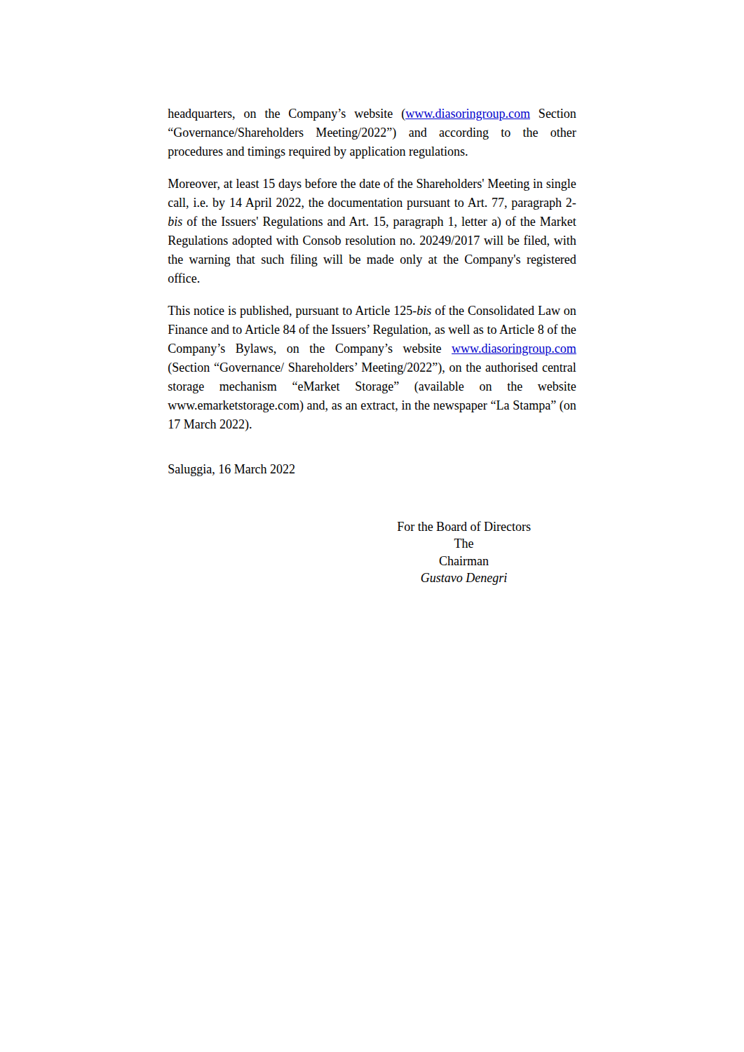headquarters, on the Company’s website (www.diasoringroup.com Section “Governance/Shareholders Meeting/2022”) and according to the other procedures and timings required by application regulations.
Moreover, at least 15 days before the date of the Shareholders' Meeting in single call, i.e. by 14 April 2022, the documentation pursuant to Art. 77, paragraph 2-bis of the Issuers' Regulations and Art. 15, paragraph 1, letter a) of the Market Regulations adopted with Consob resolution no. 20249/2017 will be filed, with the warning that such filing will be made only at the Company's registered office.
This notice is published, pursuant to Article 125-bis of the Consolidated Law on Finance and to Article 84 of the Issuers’ Regulation, as well as to Article 8 of the Company’s Bylaws, on the Company’s website www.diasoringroup.com (Section “Governance/ Shareholders’ Meeting/2022”), on the authorised central storage mechanism “eMarket Storage” (available on the website www.emarketstorage.com) and, as an extract, in the newspaper “La Stampa” (on 17 March 2022).
Saluggia, 16 March 2022
For the Board of Directors
The
Chairman
Gustavo Denegri